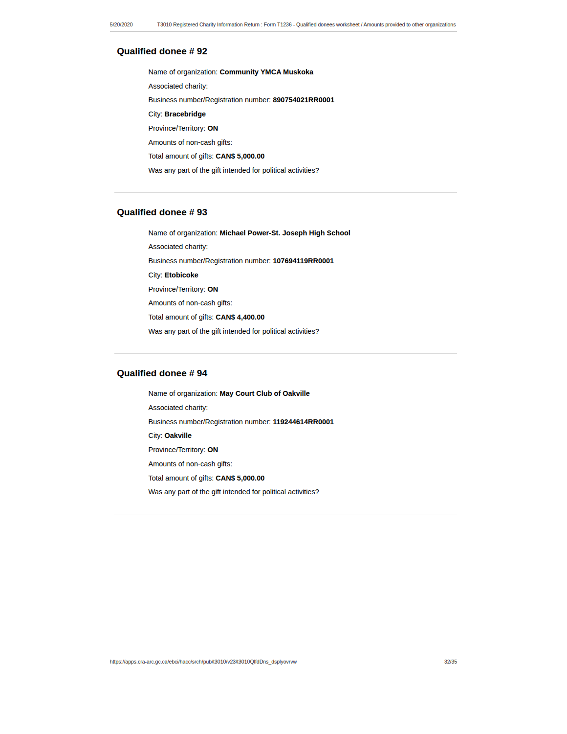5/20/2020
T3010 Registered Charity Information Return : Form T1236 - Qualified donees worksheet / Amounts provided to other organizations
Qualified donee # 92
Name of organization: Community YMCA Muskoka
Associated charity:
Business number/Registration number: 890754021RR0001
City: Bracebridge
Province/Territory: ON
Amounts of non-cash gifts:
Total amount of gifts: CAN$ 5,000.00
Was any part of the gift intended for political activities?
Qualified donee # 93
Name of organization: Michael Power-St. Joseph High School
Associated charity:
Business number/Registration number: 107694119RR0001
City: Etobicoke
Province/Territory: ON
Amounts of non-cash gifts:
Total amount of gifts: CAN$ 4,400.00
Was any part of the gift intended for political activities?
Qualified donee # 94
Name of organization: May Court Club of Oakville
Associated charity:
Business number/Registration number: 119244614RR0001
City: Oakville
Province/Territory: ON
Amounts of non-cash gifts:
Total amount of gifts: CAN$ 5,000.00
Was any part of the gift intended for political activities?
https://apps.cra-arc.gc.ca/ebci/hacc/srch/pub/t3010/v23/t3010QlfdDns_dsplyovrvw
32/35